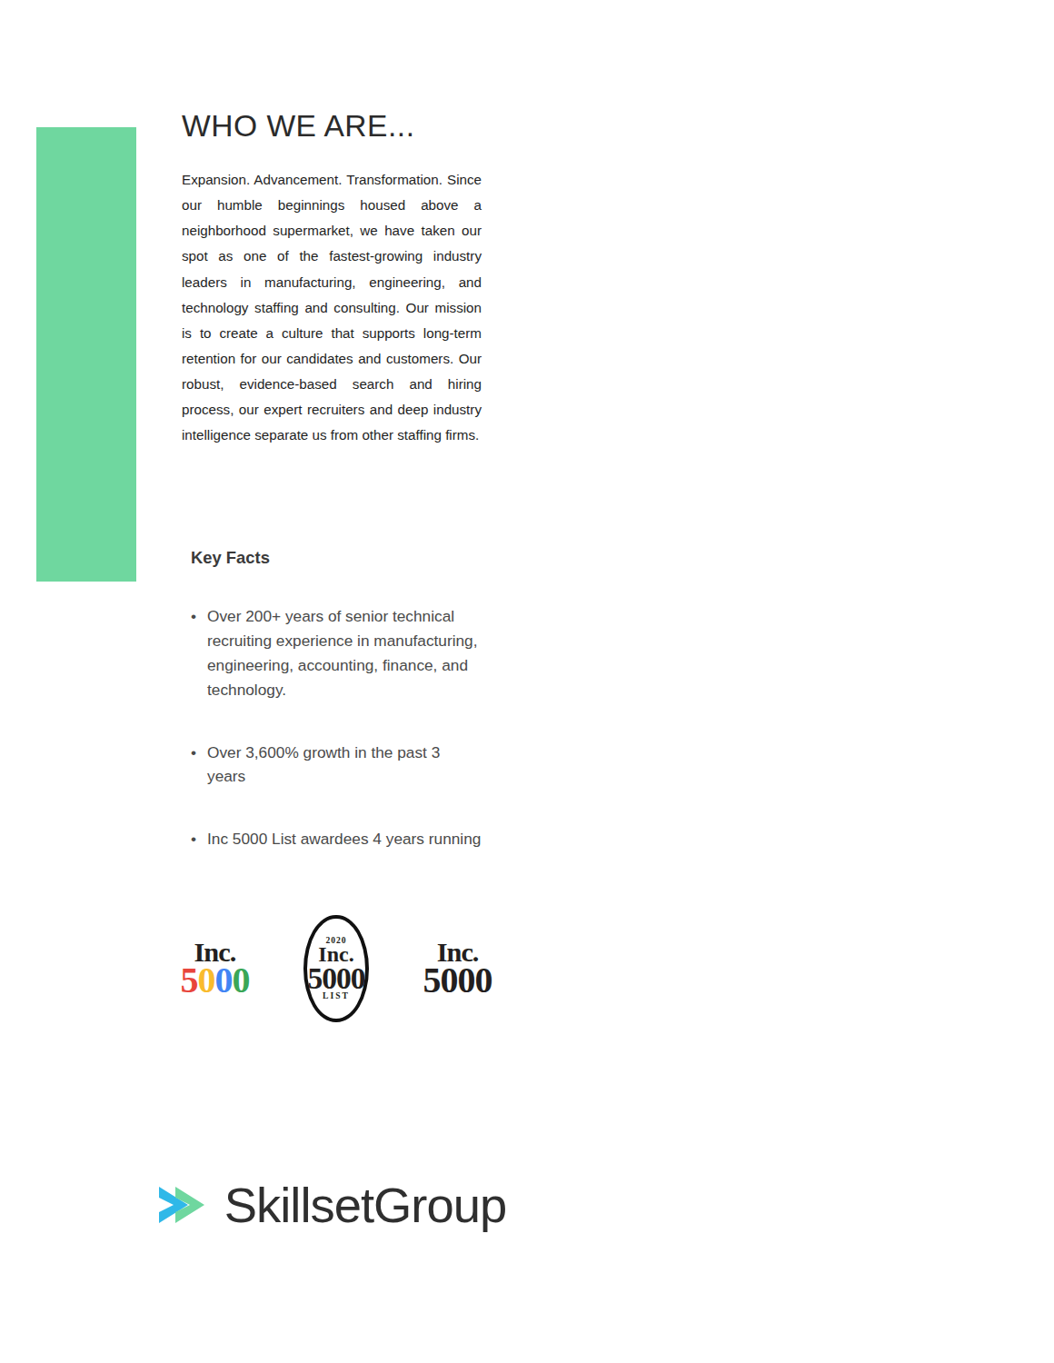WHO WE ARE...
Expansion. Advancement. Transformation. Since our humble beginnings housed above a neighborhood supermarket, we have taken our spot as one of the fastest-growing industry leaders in manufacturing, engineering, and technology staffing and consulting. Our mission is to create a culture that supports long-term retention for our candidates and customers. Our robust, evidence-based search and hiring process, our expert recruiters and deep industry intelligence separate us from other staffing firms.
Key Facts
Over 200+ years of senior technical recruiting experience in manufacturing, engineering, accounting, finance, and technology.
Over 3,600% growth in the past 3 years
Inc 5000 List awardees 4 years running
Inc. 5000
2020 Inc. 5000 LIST
Inc. 5000
SkillsetGroup